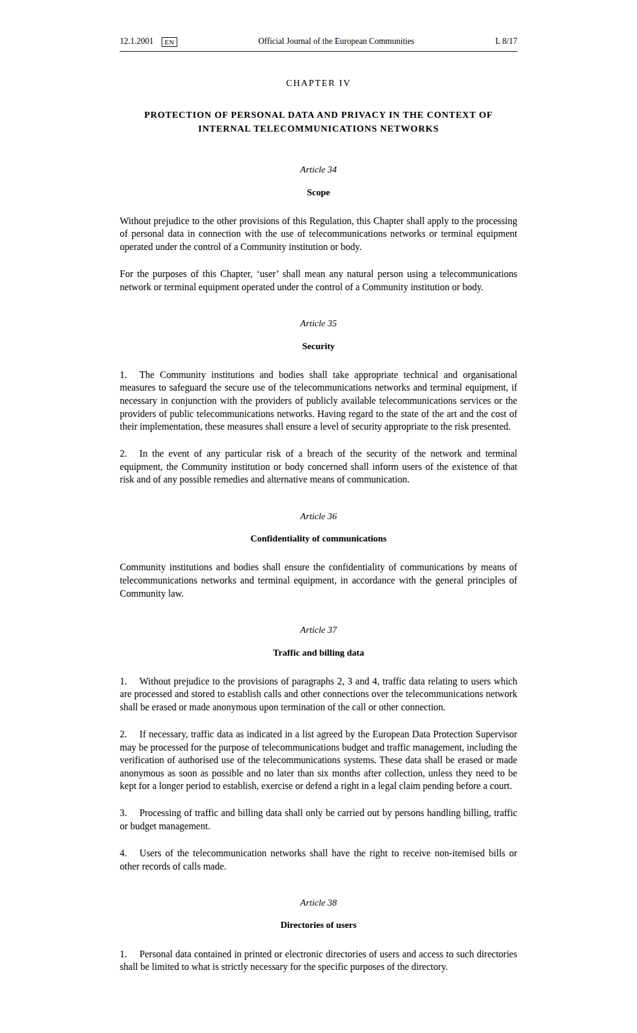12.1.2001 EN Official Journal of the European Communities L 8/17
CHAPTER IV
Protection of personal data and privacy in the context of internal telecommunications networks
Article 34
Scope
Without prejudice to the other provisions of this Regulation, this Chapter shall apply to the processing of personal data in connection with the use of telecommunications networks or terminal equipment operated under the control of a Community institution or body.
For the purposes of this Chapter, ‘user’ shall mean any natural person using a telecommunications network or terminal equipment operated under the control of a Community institution or body.
Article 35
Security
1. The Community institutions and bodies shall take appropriate technical and organisational measures to safeguard the secure use of the telecommunications networks and terminal equipment, if necessary in conjunction with the providers of publicly available telecommunications services or the providers of public telecommunications networks. Having regard to the state of the art and the cost of their implementation, these measures shall ensure a level of security appropriate to the risk presented.
2. In the event of any particular risk of a breach of the security of the network and terminal equipment, the Community institution or body concerned shall inform users of the existence of that risk and of any possible remedies and alternative means of communication.
Article 36
Confidentiality of communications
Community institutions and bodies shall ensure the confidentiality of communications by means of telecommunications networks and terminal equipment, in accordance with the general principles of Community law.
Article 37
Traffic and billing data
1. Without prejudice to the provisions of paragraphs 2, 3 and 4, traffic data relating to users which are processed and stored to establish calls and other connections over the telecommunications network shall be erased or made anonymous upon termination of the call or other connection.
2. If necessary, traffic data as indicated in a list agreed by the European Data Protection Supervisor may be processed for the purpose of telecommunications budget and traffic management, including the verification of authorised use of the telecommunications systems. These data shall be erased or made anonymous as soon as possible and no later than six months after collection, unless they need to be kept for a longer period to establish, exercise or defend a right in a legal claim pending before a court.
3. Processing of traffic and billing data shall only be carried out by persons handling billing, traffic or budget management.
4. Users of the telecommunication networks shall have the right to receive non-itemised bills or other records of calls made.
Article 38
Directories of users
1. Personal data contained in printed or electronic directories of users and access to such directories shall be limited to what is strictly necessary for the specific purposes of the directory.